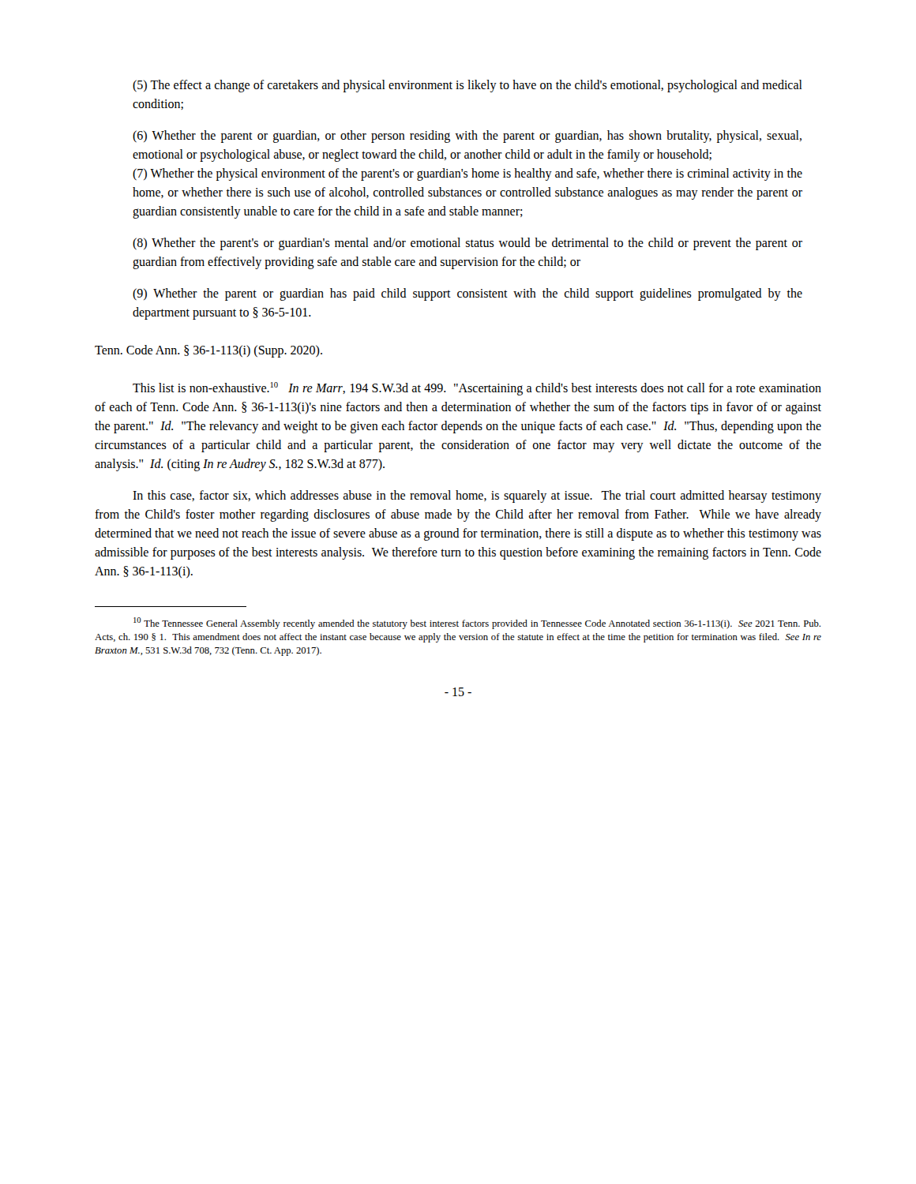(5) The effect a change of caretakers and physical environment is likely to have on the child's emotional, psychological and medical condition;
(6) Whether the parent or guardian, or other person residing with the parent or guardian, has shown brutality, physical, sexual, emotional or psychological abuse, or neglect toward the child, or another child or adult in the family or household;
(7) Whether the physical environment of the parent's or guardian's home is healthy and safe, whether there is criminal activity in the home, or whether there is such use of alcohol, controlled substances or controlled substance analogues as may render the parent or guardian consistently unable to care for the child in a safe and stable manner;
(8) Whether the parent's or guardian's mental and/or emotional status would be detrimental to the child or prevent the parent or guardian from effectively providing safe and stable care and supervision for the child; or
(9) Whether the parent or guardian has paid child support consistent with the child support guidelines promulgated by the department pursuant to § 36-5-101.
Tenn. Code Ann. § 36-1-113(i) (Supp. 2020).
This list is non-exhaustive.10 In re Marr, 194 S.W.3d at 499. "Ascertaining a child's best interests does not call for a rote examination of each of Tenn. Code Ann. § 36-1-113(i)'s nine factors and then a determination of whether the sum of the factors tips in favor of or against the parent." Id. "The relevancy and weight to be given each factor depends on the unique facts of each case." Id. "Thus, depending upon the circumstances of a particular child and a particular parent, the consideration of one factor may very well dictate the outcome of the analysis." Id. (citing In re Audrey S., 182 S.W.3d at 877).
In this case, factor six, which addresses abuse in the removal home, is squarely at issue. The trial court admitted hearsay testimony from the Child's foster mother regarding disclosures of abuse made by the Child after her removal from Father. While we have already determined that we need not reach the issue of severe abuse as a ground for termination, there is still a dispute as to whether this testimony was admissible for purposes of the best interests analysis. We therefore turn to this question before examining the remaining factors in Tenn. Code Ann. § 36-1-113(i).
10 The Tennessee General Assembly recently amended the statutory best interest factors provided in Tennessee Code Annotated section 36-1-113(i). See 2021 Tenn. Pub. Acts, ch. 190 § 1. This amendment does not affect the instant case because we apply the version of the statute in effect at the time the petition for termination was filed. See In re Braxton M., 531 S.W.3d 708, 732 (Tenn. Ct. App. 2017).
- 15 -